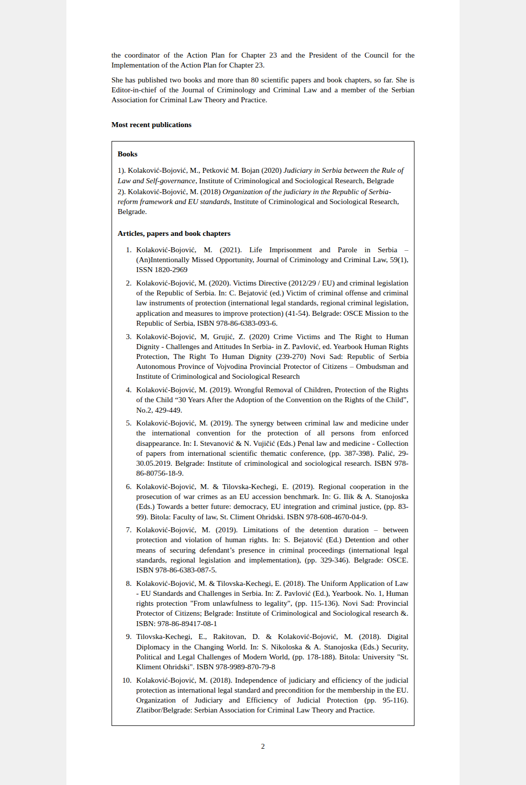the coordinator of the Action Plan for Chapter 23 and the President of the Council for the Implementation of the Action Plan for Chapter 23.
She has published two books and more than 80 scientific papers and book chapters, so far. She is Editor-in-chief of the Journal of Criminology and Criminal Law and a member of the Serbian Association for Criminal Law Theory and Practice.
Most recent publications
Books
1). Kolaković-Bojović, M., Petković M. Bojan (2020) Judiciary in Serbia between the Rule of Law and Self-governance, Institute of Criminological and Sociological Research, Belgrade
2). Kolaković-Bojović, M. (2018) Organization of the judiciary in the Republic of Serbia- reform framework and EU standards, Institute of Criminological and Sociological Research, Belgrade.
Articles, papers and book chapters
Kolaković-Bojović, M. (2021). Life Imprisonment and Parole in Serbia – (An)Intentionally Missed Opportunity, Journal of Criminology and Criminal Law, 59(1), ISSN 1820-2969
Kolaković-Bojović, M. (2020). Victims Directive (2012/29 / EU) and criminal legislation of the Republic of Serbia. In: C. Bejatović (ed.) Victim of criminal offense and criminal law instruments of protection (international legal standards, regional criminal legislation, application and measures to improve protection) (41-54). Belgrade: OSCE Mission to the Republic of Serbia, ISBN 978-86-6383-093-6.
Kolaković-Bojović, M, Grujić, Z. (2020) Crime Victims and The Right to Human Dignity - Challenges and Attitudes In Serbia- in Z. Pavlović, ed. Yearbook Human Rights Protection, The Right To Human Dignity (239-270) Novi Sad: Republic of Serbia Autonomous Province of Vojvodina Provincial Protector of Citizens – Ombudsman and Institute of Criminological and Sociological Research
Kolaković-Bojović, M. (2019). Wrongful Removal of Children, Protection of the Rights of the Child “30 Years After the Adoption of the Convention on the Rights of the Child”, No.2, 429-449.
Kolaković-Bojović, M. (2019). The synergy between criminal law and medicine under the international convention for the protection of all persons from enforced disappearance. In: I. Stevanović & N. Vujičić (Eds.) Penal law and medicine - Collection of papers from international scientific thematic conference, (pp. 387-398). Palić, 29-30.05.2019. Belgrade: Institute of criminological and sociological research. ISBN 978-86-80756-18-9.
Kolaković-Bojović, M. & Tilovska-Kechegi, E. (2019). Regional cooperation in the prosecution of war crimes as an EU accession benchmark. In: G. Ilik & A. Stanojoska (Eds.) Towards a better future: democracy, EU integration and criminal justice, (pp. 83-99). Bitola: Faculty of law, St. Climent Ohridski. ISBN 978-608-4670-04-9.
Kolaković-Bojović, M. (2019). Limitations of the detention duration – between protection and violation of human rights. In: S. Bejatović (Ed.) Detention and other means of securing defendant’s presence in criminal proceedings (international legal standards, regional legislation and implementation), (pp. 329-346). Belgrade: OSCE. ISBN 978-86-6383-087-5.
Kolaković-Bojović, M. & Tilovska-Kechegi, E. (2018). The Uniform Application of Law - EU Standards and Challenges in Serbia. In: Z. Pavlović (Ed.), Yearbook. No. 1, Human rights protection "From unlawfulness to legality", (pp. 115-136). Novi Sad: Provincial Protector of Citizens; Belgrade: Institute of Criminological and Sociological research &. ISBN: 978-86-89417-08-1
Tilovska-Kechegi, E., Rakitovan, D. & Kolaković-Bojović, M. (2018). Digital Diplomacy in the Changing World. In: S. Nikoloska & A. Stanojoska (Eds.) Security, Political and Legal Challenges of Modern World, (pp. 178-188). Bitola: University "St. Kliment Ohridski". ISBN 978-9989-870-79-8
Kolaković-Bojović, M. (2018). Independence of judiciary and efficiency of the judicial protection as international legal standard and precondition for the membership in the EU. Organization of Judiciary and Efficiency of Judicial Protection (pp. 95-116). Zlatibor/Belgrade: Serbian Association for Criminal Law Theory and Practice.
2